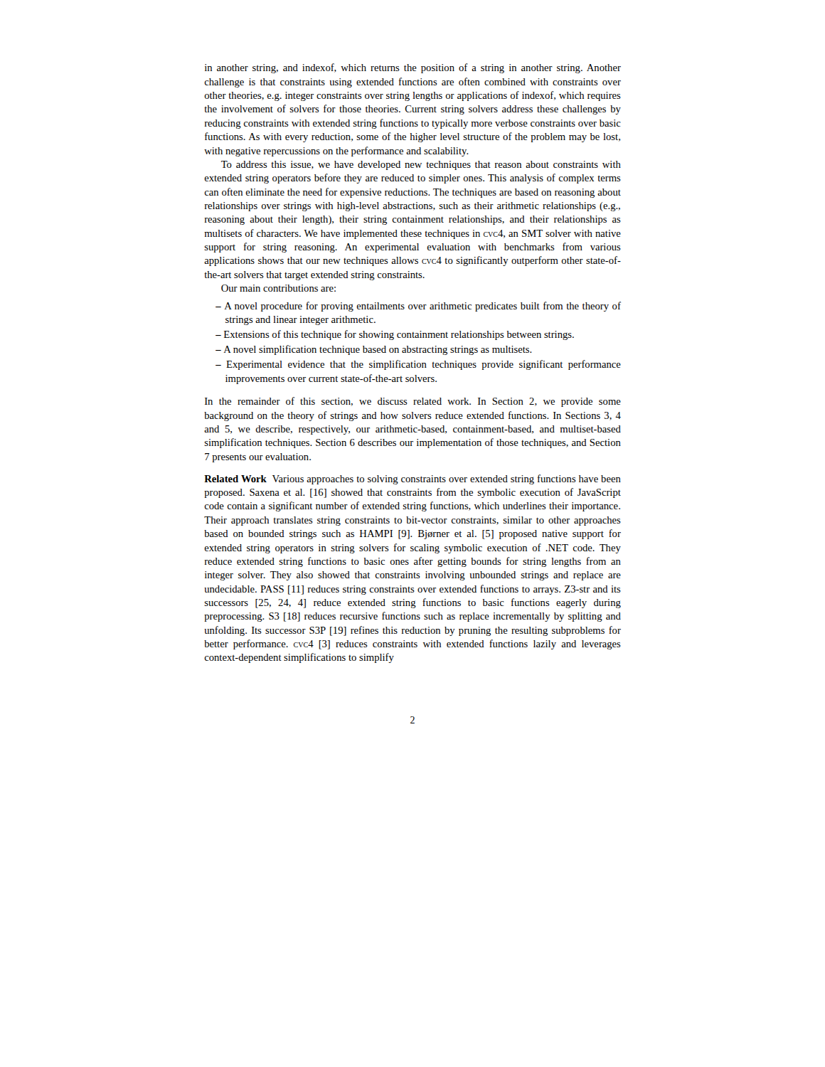in another string, and indexof, which returns the position of a string in another string. Another challenge is that constraints using extended functions are often combined with constraints over other theories, e.g. integer constraints over string lengths or applications of indexof, which requires the involvement of solvers for those theories. Current string solvers address these challenges by reducing constraints with extended string functions to typically more verbose constraints over basic functions. As with every reduction, some of the higher level structure of the problem may be lost, with negative repercussions on the performance and scalability.
To address this issue, we have developed new techniques that reason about constraints with extended string operators before they are reduced to simpler ones. This analysis of complex terms can often eliminate the need for expensive reductions. The techniques are based on reasoning about relationships over strings with high-level abstractions, such as their arithmetic relationships (e.g., reasoning about their length), their string containment relationships, and their relationships as multisets of characters. We have implemented these techniques in cvc4, an SMT solver with native support for string reasoning. An experimental evaluation with benchmarks from various applications shows that our new techniques allows cvc4 to significantly outperform other state-of-the-art solvers that target extended string constraints.
Our main contributions are:
A novel procedure for proving entailments over arithmetic predicates built from the theory of strings and linear integer arithmetic.
Extensions of this technique for showing containment relationships between strings.
A novel simplification technique based on abstracting strings as multisets.
Experimental evidence that the simplification techniques provide significant performance improvements over current state-of-the-art solvers.
In the remainder of this section, we discuss related work. In Section 2, we provide some background on the theory of strings and how solvers reduce extended functions. In Sections 3, 4 and 5, we describe, respectively, our arithmetic-based, containment-based, and multiset-based simplification techniques. Section 6 describes our implementation of those techniques, and Section 7 presents our evaluation.
Related Work Various approaches to solving constraints over extended string functions have been proposed. Saxena et al. [16] showed that constraints from the symbolic execution of JavaScript code contain a significant number of extended string functions, which underlines their importance. Their approach translates string constraints to bit-vector constraints, similar to other approaches based on bounded strings such as HAMPI [9]. Bjørner et al. [5] proposed native support for extended string operators in string solvers for scaling symbolic execution of .NET code. They reduce extended string functions to basic ones after getting bounds for string lengths from an integer solver. They also showed that constraints involving unbounded strings and replace are undecidable. PASS [11] reduces string constraints over extended functions to arrays. Z3-str and its successors [25, 24, 4] reduce extended string functions to basic functions eagerly during preprocessing. S3 [18] reduces recursive functions such as replace incrementally by splitting and unfolding. Its successor S3P [19] refines this reduction by pruning the resulting subproblems for better performance. cvc4 [3] reduces constraints with extended functions lazily and leverages context-dependent simplifications to simplify
2